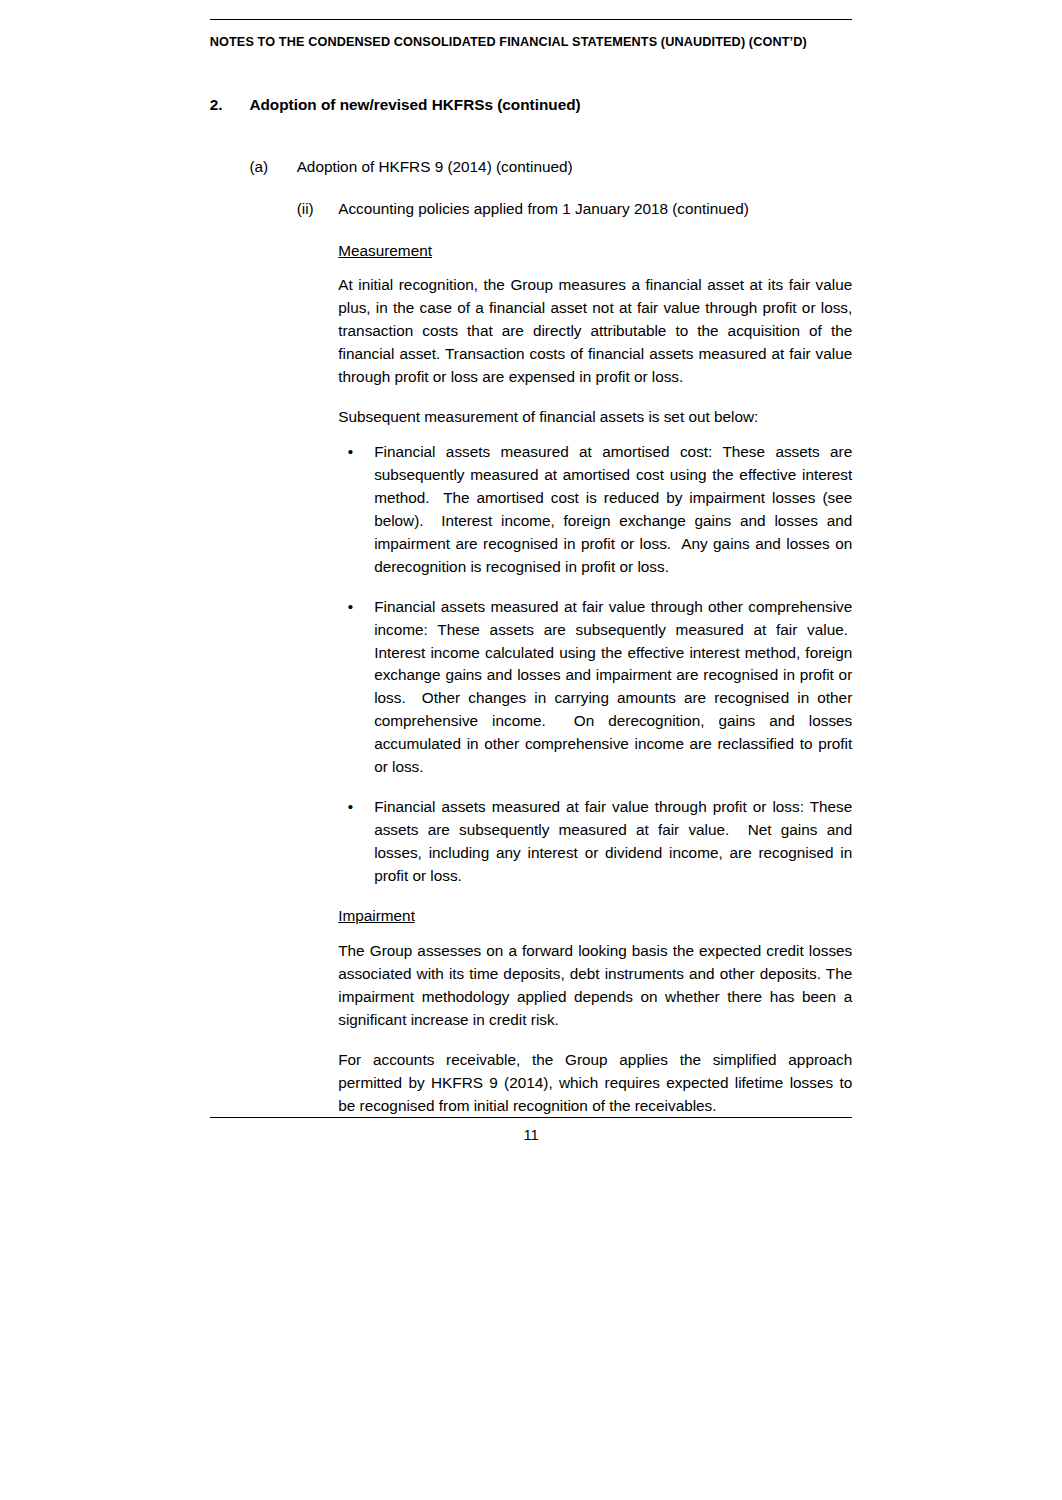NOTES TO THE CONDENSED CONSOLIDATED FINANCIAL STATEMENTS (UNAUDITED) (CONT’D)
2.
Adoption of new/revised HKFRSs (continued)
(a)
Adoption of HKFRS 9 (2014) (continued)
(ii)
Accounting policies applied from 1 January 2018 (continued)
Measurement
At initial recognition, the Group measures a financial asset at its fair value plus, in the case of a financial asset not at fair value through profit or loss, transaction costs that are directly attributable to the acquisition of the financial asset. Transaction costs of financial assets measured at fair value through profit or loss are expensed in profit or loss.
Subsequent measurement of financial assets is set out below:
• Financial assets measured at amortised cost: These assets are subsequently measured at amortised cost using the effective interest method. The amortised cost is reduced by impairment losses (see below). Interest income, foreign exchange gains and losses and impairment are recognised in profit or loss. Any gains and losses on derecognition is recognised in profit or loss.
• Financial assets measured at fair value through other comprehensive income: These assets are subsequently measured at fair value. Interest income calculated using the effective interest method, foreign exchange gains and losses and impairment are recognised in profit or loss. Other changes in carrying amounts are recognised in other comprehensive income. On derecognition, gains and losses accumulated in other comprehensive income are reclassified to profit or loss.
• Financial assets measured at fair value through profit or loss: These assets are subsequently measured at fair value. Net gains and losses, including any interest or dividend income, are recognised in profit or loss.
Impairment
The Group assesses on a forward looking basis the expected credit losses associated with its time deposits, debt instruments and other deposits. The impairment methodology applied depends on whether there has been a significant increase in credit risk.
For accounts receivable, the Group applies the simplified approach permitted by HKFRS 9 (2014), which requires expected lifetime losses to be recognised from initial recognition of the receivables.
11